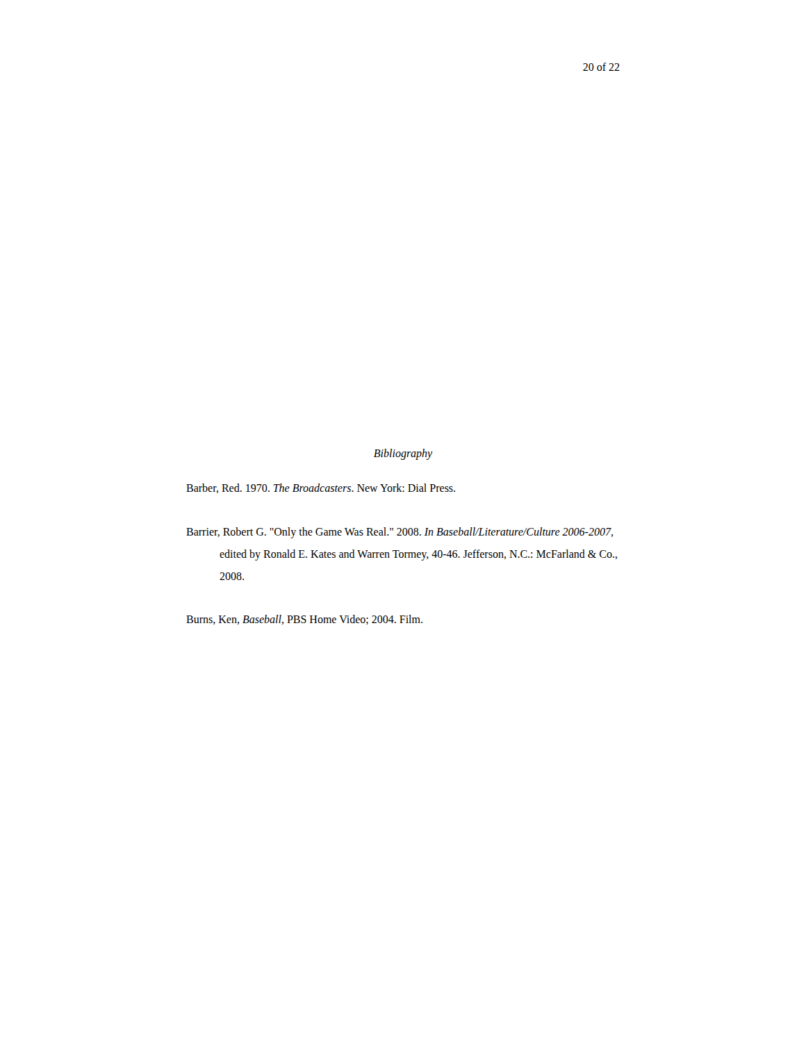20 of 22
Bibliography
Barber, Red. 1970. The Broadcasters. New York: Dial Press.
Barrier, Robert G. "Only the Game Was Real." 2008. In Baseball/Literature/Culture 2006-2007, edited by Ronald E. Kates and Warren Tormey, 40-46. Jefferson, N.C.: McFarland & Co., 2008.
Burns, Ken, Baseball, PBS Home Video; 2004. Film.